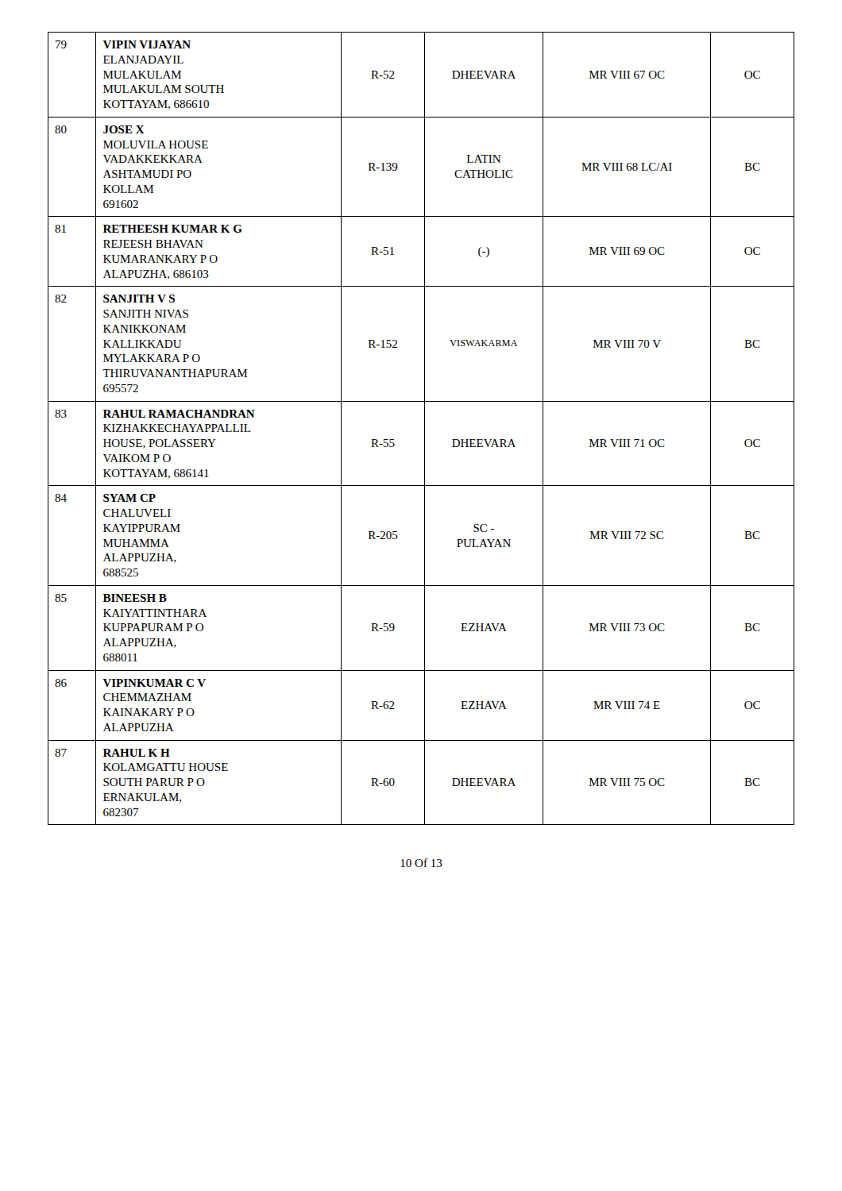| 79 | VIPIN VIJAYAN ELANJADAYIL MULAKULAM MULAKULAM SOUTH KOTTAYAM, 686610 | R-52 | DHEEVARA | MR VIII 67 OC | OC |
| 80 | JOSE X MOLUVILA HOUSE VADAKKEKKARA ASHTAMUDI PO KOLLAM 691602 | R-139 | LATIN CATHOLIC | MR VIII 68 LC/AI | BC |
| 81 | RETHEESH KUMAR K G REJEESH BHAVAN KUMARANKARY P O ALAPUZHA, 686103 | R-51 | (-) | MR VIII 69 OC | OC |
| 82 | SANJITH V S SANJITH NIVAS KANIKKONAM KALLIKKADU MYLAKKARA P O THIRUVANANTHAPURAM 695572 | R-152 | VISWAKARMA | MR VIII 70 V | BC |
| 83 | RAHUL RAMACHANDRAN KIZHAKKECHAYAPPALLIL HOUSE, POLASSERY VAIKOM P O KOTTAYAM, 686141 | R-55 | DHEEVARA | MR VIII 71 OC | OC |
| 84 | SYAM CP CHALUVELI KAYIPPURAM MUHAMMA ALAPPUZHA, 688525 | R-205 | SC - PULAYAN | MR VIII 72 SC | BC |
| 85 | BINEESH B KAIYATTINTHARA KUPPAPURAM P O ALAPPUZHA, 688011 | R-59 | EZHAVA | MR VIII 73 OC | BC |
| 86 | VIPINKUMAR C V CHEMMAZHAM KAINAKARY P O ALAPPUZHA | R-62 | EZHAVA | MR VIII 74 E | OC |
| 87 | RAHUL K H KOLAMGATTU HOUSE SOUTH PARUR P O ERNAKULAM, 682307 | R-60 | DHEEVARA | MR VIII 75 OC | BC |
10 Of 13